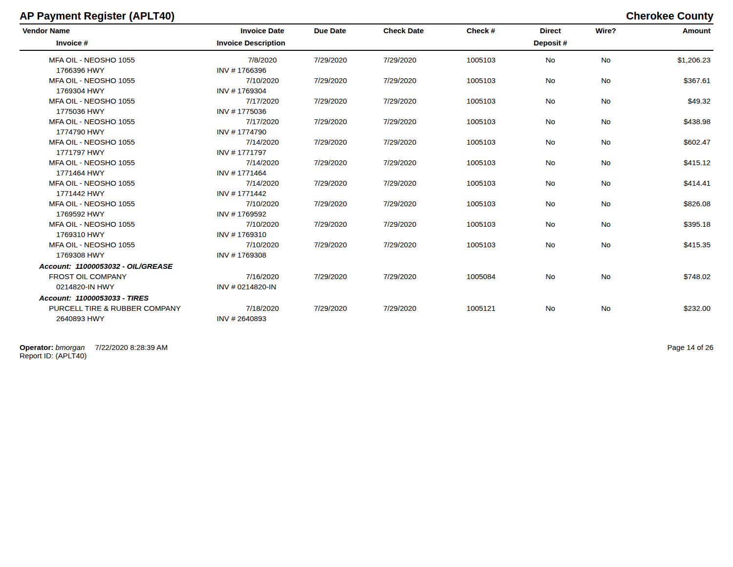AP Payment Register (APLT40) Cherokee County
| Vendor Name | Invoice Date | Due Date | Check Date | Check # | Direct | Wire? | Amount |
| --- | --- | --- | --- | --- | --- | --- | --- |
| Invoice # | Invoice Description | | | | Deposit # | | |
| MFA OIL - NEOSHO 1055 | 7/8/2020 | 7/29/2020 | 7/29/2020 | 1005103 | No | No | $1,206.23 |
| 1766396 HWY | INV # 1766396 |
| MFA OIL - NEOSHO 1055 | 7/10/2020 | 7/29/2020 | 7/29/2020 | 1005103 | No | No | $367.61 |
| 1769304 HWY | INV # 1769304 |
| MFA OIL - NEOSHO 1055 | 7/17/2020 | 7/29/2020 | 7/29/2020 | 1005103 | No | No | $49.32 |
| 1775036 HWY | INV # 1775036 |
| MFA OIL - NEOSHO 1055 | 7/17/2020 | 7/29/2020 | 7/29/2020 | 1005103 | No | No | $438.98 |
| 1774790 HWY | INV # 1774790 |
| MFA OIL - NEOSHO 1055 | 7/14/2020 | 7/29/2020 | 7/29/2020 | 1005103 | No | No | $602.47 |
| 1771797 HWY | INV # 1771797 |
| MFA OIL - NEOSHO 1055 | 7/14/2020 | 7/29/2020 | 7/29/2020 | 1005103 | No | No | $415.12 |
| 1771464 HWY | INV # 1771464 |
| MFA OIL - NEOSHO 1055 | 7/14/2020 | 7/29/2020 | 7/29/2020 | 1005103 | No | No | $414.41 |
| 1771442 HWY | INV # 1771442 |
| MFA OIL - NEOSHO 1055 | 7/10/2020 | 7/29/2020 | 7/29/2020 | 1005103 | No | No | $826.08 |
| 1769592 HWY | INV # 1769592 |
| MFA OIL - NEOSHO 1055 | 7/10/2020 | 7/29/2020 | 7/29/2020 | 1005103 | No | No | $395.18 |
| 1769310 HWY | INV # 1769310 |
| MFA OIL - NEOSHO 1055 | 7/10/2020 | 7/29/2020 | 7/29/2020 | 1005103 | No | No | $415.35 |
| 1769308 HWY | INV # 1769308 |
| Account: 11000053032 - OIL/GREASE |
| FROST OIL COMPANY | 7/16/2020 | 7/29/2020 | 7/29/2020 | 1005084 | No | No | $748.02 |
| 0214820-IN HWY | INV # 0214820-IN |
| Account: 11000053033 - TIRES |
| PURCELL TIRE & RUBBER COMPANY | 7/18/2020 | 7/29/2020 | 7/29/2020 | 1005121 | No | No | $232.00 |
| 2640893 HWY | INV # 2640893 |
Operator: bmorgan 7/22/2020 8:28:39 AM
Report ID: (APLT40)
Page 14 of 26